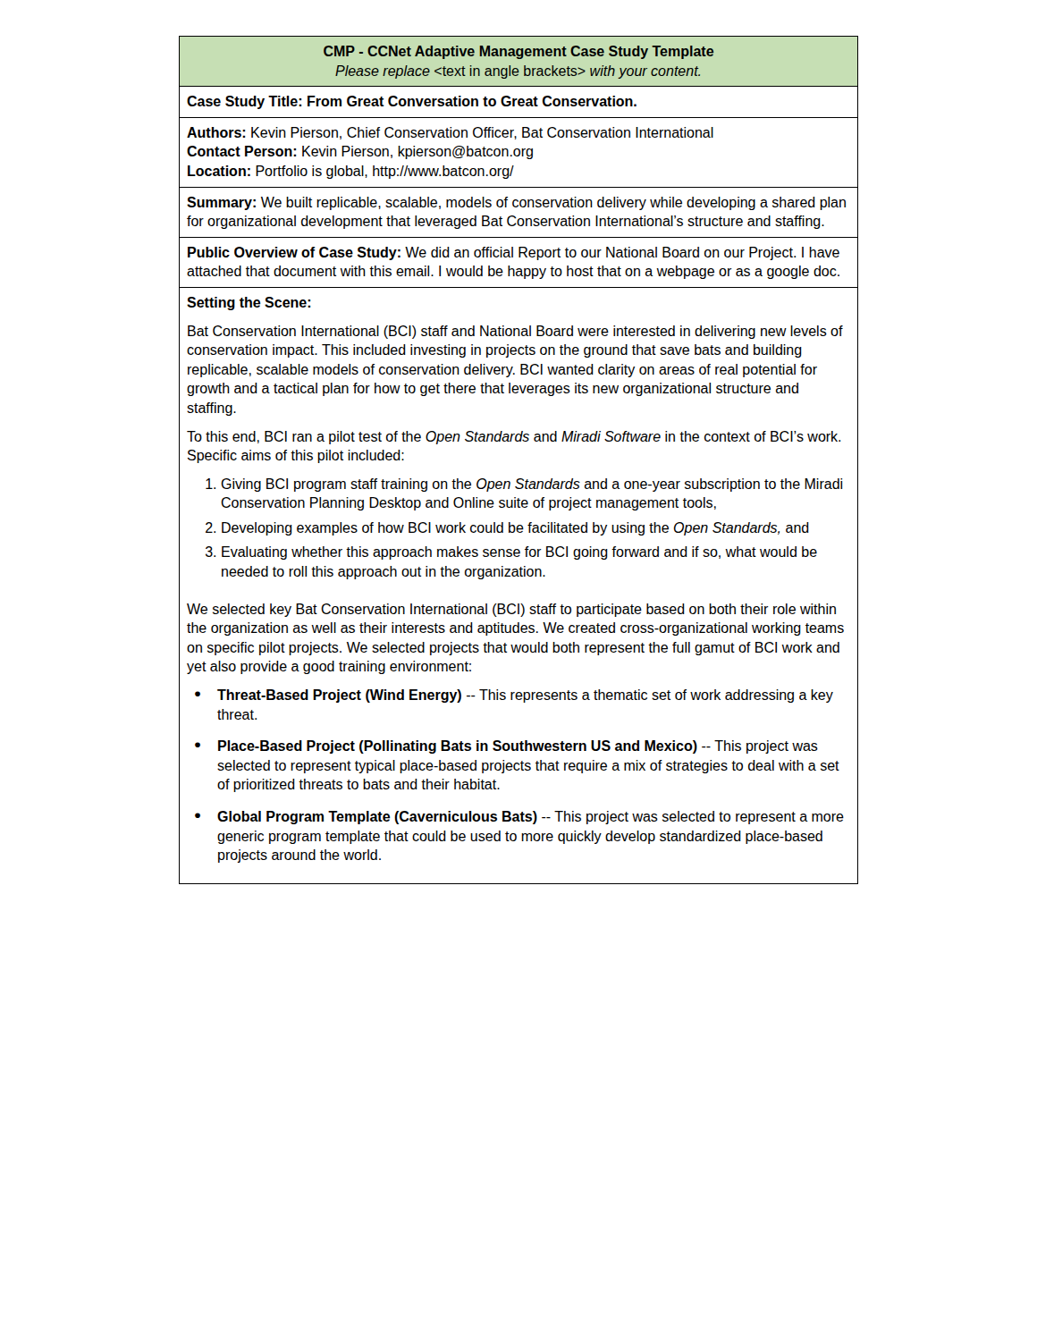| CMP - CCNet Adaptive Management Case Study Template Please replace <text in angle brackets> with your content. |
| Case Study Title: From Great Conversation to Great Conservation. |
| Authors: Kevin Pierson, Chief Conservation Officer, Bat Conservation International Contact Person: Kevin Pierson, kpierson@batcon.org Location: Portfolio is global, http://www.batcon.org/ |
| Summary: We built replicable, scalable, models of conservation delivery while developing a shared plan for organizational development that leveraged Bat Conservation International’s structure and staffing. |
| Public Overview of Case Study: We did an official Report to our National Board on our Project. I have attached that document with this email. I would be happy to host that on a webpage or as a google doc. |
| Setting the Scene: Bat Conservation International (BCI) staff and National Board were interested in delivering new levels of conservation impact. This included investing in projects on the ground that save bats and building replicable, scalable models of conservation delivery. BCI wanted clarity on areas of real potential for growth and a tactical plan for how to get there that leverages its new organizational structure and staffing. To this end, BCI ran a pilot test of the Open Standards and Miradi Software in the context of BCI’s work. Specific aims of this pilot included: Giving BCI program staff training on the Open Standards and a one-year subscription to the Miradi Conservation Planning Desktop and Online suite of project management tools, Developing examples of how BCI work could be facilitated by using the Open Standards, and Evaluating whether this approach makes sense for BCI going forward and if so, what would be needed to roll this approach out in the organization. We selected key Bat Conservation International (BCI) staff to participate based on both their role within the organization as well as their interests and aptitudes. We created cross-organizational working teams on specific pilot projects. We selected projects that would both represent the full gamut of BCI work and yet also provide a good training environment: Threat-Based Project (Wind Energy) -- This represents a thematic set of work addressing a key threat. Place-Based Project (Pollinating Bats in Southwestern US and Mexico) -- This project was selected to represent typical place-based projects that require a mix of strategies to deal with a set of prioritized threats to bats and their habitat. Global Program Template (Caverniculous Bats) -- This project was selected to represent a more generic program template that could be used to more quickly develop standardized place-based projects around the world. |